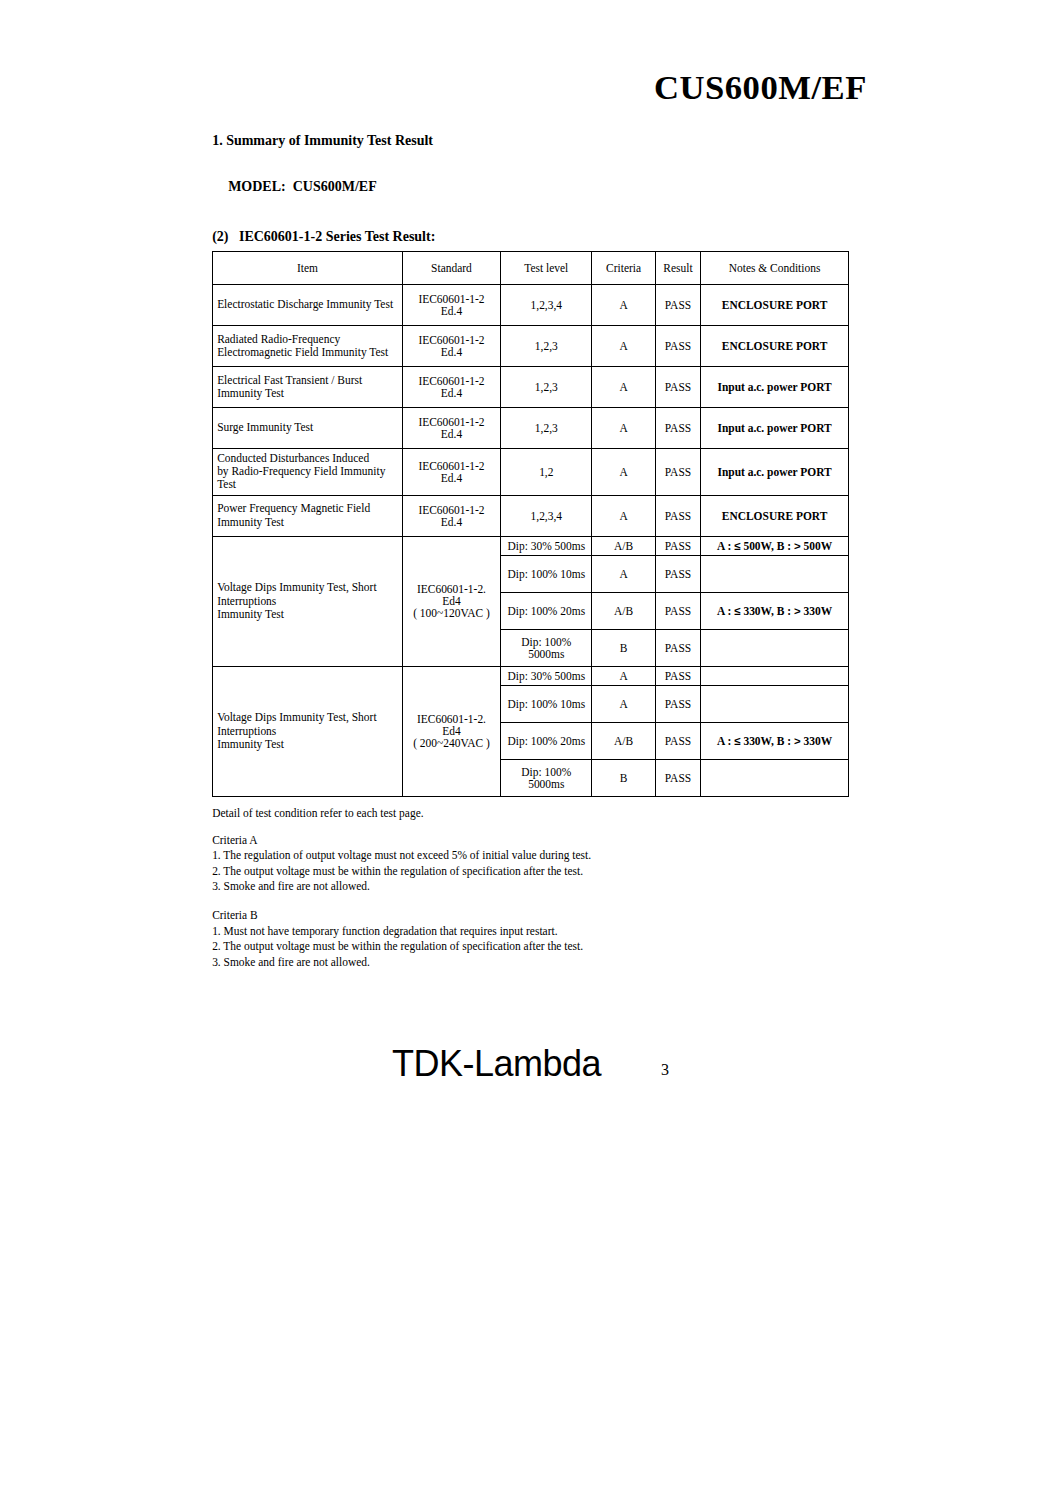CUS600M/EF
1. Summary of Immunity Test Result
MODEL: CUS600M/EF
(2) IEC60601-1-2 Series Test Result:
| Item | Standard | Test level | Criteria | Result | Notes & Conditions |
| --- | --- | --- | --- | --- | --- |
| Electrostatic Discharge Immunity Test | IEC60601-1-2 Ed.4 | 1,2,3,4 | A | PASS | ENCLOSURE PORT |
| Radiated Radio-Frequency Electromagnetic Field Immunity Test | IEC60601-1-2 Ed.4 | 1,2,3 | A | PASS | ENCLOSURE PORT |
| Electrical Fast Transient / Burst Immunity Test | IEC60601-1-2 Ed.4 | 1,2,3 | A | PASS | Input a.c. power PORT |
| Surge Immunity Test | IEC60601-1-2 Ed.4 | 1,2,3 | A | PASS | Input a.c. power PORT |
| Conducted Disturbances Induced by Radio-Frequency Field Immunity Test | IEC60601-1-2 Ed.4 | 1,2 | A | PASS | Input a.c. power PORT |
| Power Frequency Magnetic Field Immunity Test | IEC60601-1-2 Ed.4 | 1,2,3,4 | A | PASS | ENCLOSURE PORT |
| Voltage Dips Immunity Test, Short Interruptions Immunity Test | IEC60601-1-2. Ed4 ( 100~120VAC ) | Dip: 30% 500ms | A/B | PASS | A : ≤ 500W, B : > 500W |
| Dip: 100% 10ms | A | PASS | |
| Dip: 100% 20ms | A/B | PASS | A : ≤ 330W, B : > 330W |
| Dip: 100% 5000ms | B | PASS | |
| Voltage Dips Immunity Test, Short Interruptions Immunity Test | IEC60601-1-2. Ed4 ( 200~240VAC ) | Dip: 30% 500ms | A | PASS | |
| Dip: 100% 10ms | A | PASS | |
| Dip: 100% 20ms | A/B | PASS | A : ≤ 330W, B : > 330W |
| Dip: 100% 5000ms | B | PASS | |
Detail of test condition refer to each test page.
Criteria A
1. The regulation of output voltage must not exceed 5% of initial value during test.
2. The output voltage must be within the regulation of specification after the test.
3. Smoke and fire are not allowed.
Criteria B
1. Must not have temporary function degradation that requires input restart.
2. The output voltage must be within the regulation of specification after the test.
3. Smoke and fire are not allowed.
TDK-Lambda 3